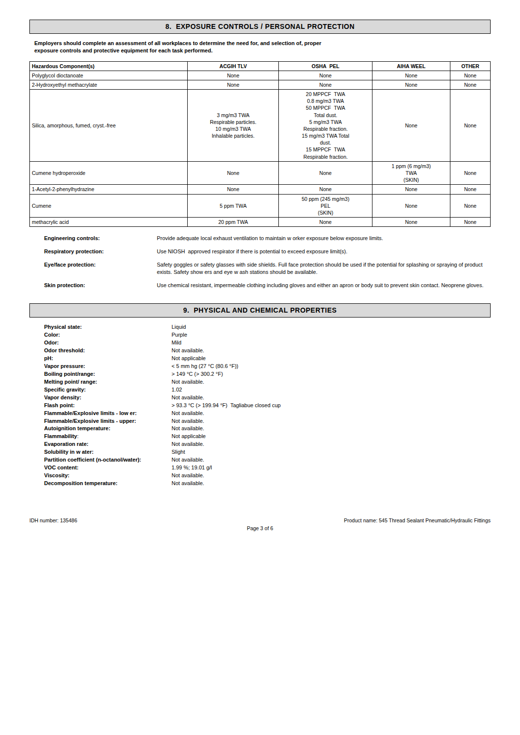8. EXPOSURE CONTROLS / PERSONAL PROTECTION
Employers should complete an assessment of all workplaces to determine the need for, and selection of, proper
exposure controls and protective equipment for each task performed.
| Hazardous Component(s) | ACGIH TLV | OSHA PEL | AIHA WEEL | OTHER |
| --- | --- | --- | --- | --- |
| Polyglycol dioctanoate | None | None | None | None |
| 2-Hydroxyethyl methacrylate | None | None | None | None |
| Silica, amorphous, fumed, cryst.-free | 3 mg/m3 TWA Respirable particles. 10 mg/m3 TWA Inhalable particles. | 20 MPPCF TWA 0.8 mg/m3 TWA 50 MPPCF TWA Total dust. 5 mg/m3 TWA Respirable fraction. 15 mg/m3 TWA Total dust. 15 MPPCF TWA Respirable fraction. | None | None |
| Cumene hydroperoxide | None | None | 1 ppm (6 mg/m3) TWA (SKIN) | None |
| 1-Acetyl-2-phenylhydrazine | None | None | None | None |
| Cumene | 5 ppm TWA | 50 ppm (245 mg/m3) PEL (SKIN) | None | None |
| methacrylic acid | 20 ppm TWA | None | None | None |
| Engineering controls: | Provide adequate local exhaust ventilation to maintain w orker exposure below exposure limits. |
| Respiratory protection: | Use NIOSH approved respirator if there is potential to exceed exposure limit(s). |
| Eye/face protection: | Safety goggles or safety glasses with side shields. Full face protection should be used if the potential for splashing or spraying of product exists. Safety show ers and eye w ash stations should be available. |
| Skin protection: | Use chemical resistant, impermeable clothing including gloves and either an apron or body suit to prevent skin contact. Neoprene gloves. |
9. PHYSICAL AND CHEMICAL PROPERTIES
| Physical state: | Liquid |
| Color: | Purple |
| Odor: | Mild |
| Odor threshold: | Not available. |
| pH: | Not applicable |
| Vapor pressure: | < 5 mm hg (27 °C (80.6 °F)) |
| Boiling point/range: | > 149 °C (> 300.2 °F) |
| Melting point/ range: | Not available. |
| Specific gravity: | 1.02 |
| Vapor density: | Not available. |
| Flash point: | > 93.3 °C (> 199.94 °F) Tagliabue closed cup |
| Flammable/Explosive limits - low er: | Not available. |
| Flammable/Explosive limits - upper: | Not available. |
| Autoignition temperature: | Not available. |
| Flammability : | Not applicable |
| Evaporation rate: | Not available. |
| Solubility in w ater: | Slight |
| Partition coefficient (n-octanol/water): | Not available. |
| VOC content: | 1.99 %; 19.01 g/l |
| Viscosity: | Not available. |
| Decomposition temperature: | Not available. |
IDH number: 135486 Product name: 545 Thread Sealant Pneumatic/Hydraulic Fittings
Page 3 of 6